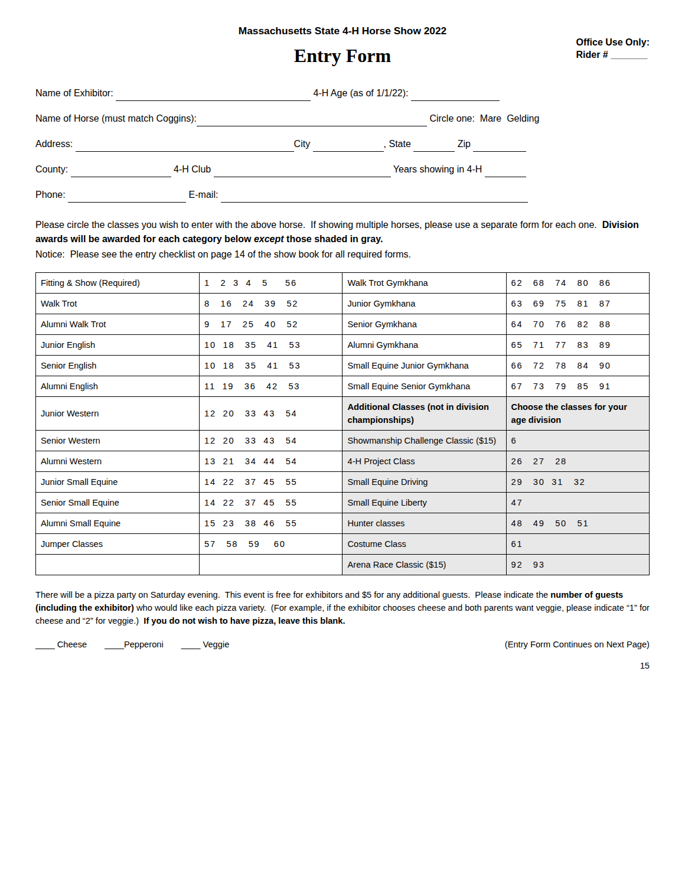Massachusetts State 4-H Horse Show 2022
Entry Form
Office Use Only:
Rider # _______
Name of Exhibitor: 4-H Age (as of 1/1/22):
Name of Horse (must match Coggins): Circle one: Mare Gelding
Address: City , State Zip
County: 4-H Club Years showing in 4-H
Phone: E-mail:
Please circle the classes you wish to enter with the above horse. If showing multiple horses, please use a separate form for each one. Division awards will be awarded for each category below except those shaded in gray.
Notice: Please see the entry checklist on page 14 of the show book for all required forms.
| Fitting & Show (Required) | 1 2 3 4 5 56 | Walk Trot Gymkhana | 62 68 74 80 86 |
| Walk Trot | 8 16 24 39 52 | Junior Gymkhana | 63 69 75 81 87 |
| Alumni Walk Trot | 9 17 25 40 52 | Senior Gymkhana | 64 70 76 82 88 |
| Junior English | 10 18 35 41 53 | Alumni Gymkhana | 65 71 77 83 89 |
| Senior English | 10 18 35 41 53 | Small Equine Junior Gymkhana | 66 72 78 84 90 |
| Alumni English | 11 19 36 42 53 | Small Equine Senior Gymkhana | 67 73 79 85 91 |
| Junior Western | 12 20 33 43 54 | Additional Classes (not in division championships) | Choose the classes for your age division |
| Senior Western | 12 20 33 43 54 | Showmanship Challenge Classic ($15) | 6 |
| Alumni Western | 13 21 34 44 54 | 4-H Project Class | 26 27 28 |
| Junior Small Equine | 14 22 37 45 55 | Small Equine Driving | 29 30 31 32 |
| Senior Small Equine | 14 22 37 45 55 | Small Equine Liberty | 47 |
| Alumni Small Equine | 15 23 38 46 55 | Hunter classes | 48 49 50 51 |
| Jumper Classes | 57 58 59 60 | Costume Class | 61 |
| | | Arena Race Classic ($15) | 92 93 |
There will be a pizza party on Saturday evening. This event is free for exhibitors and $5 for any additional guests. Please indicate the number of guests (including the exhibitor) who would like each pizza variety. (For example, if the exhibitor chooses cheese and both parents want veggie, please indicate “1” for cheese and “2” for veggie.) If you do not wish to have pizza, leave this blank.
____ Cheese ____Pepperoni ____ Veggie
(Entry Form Continues on Next Page)
15